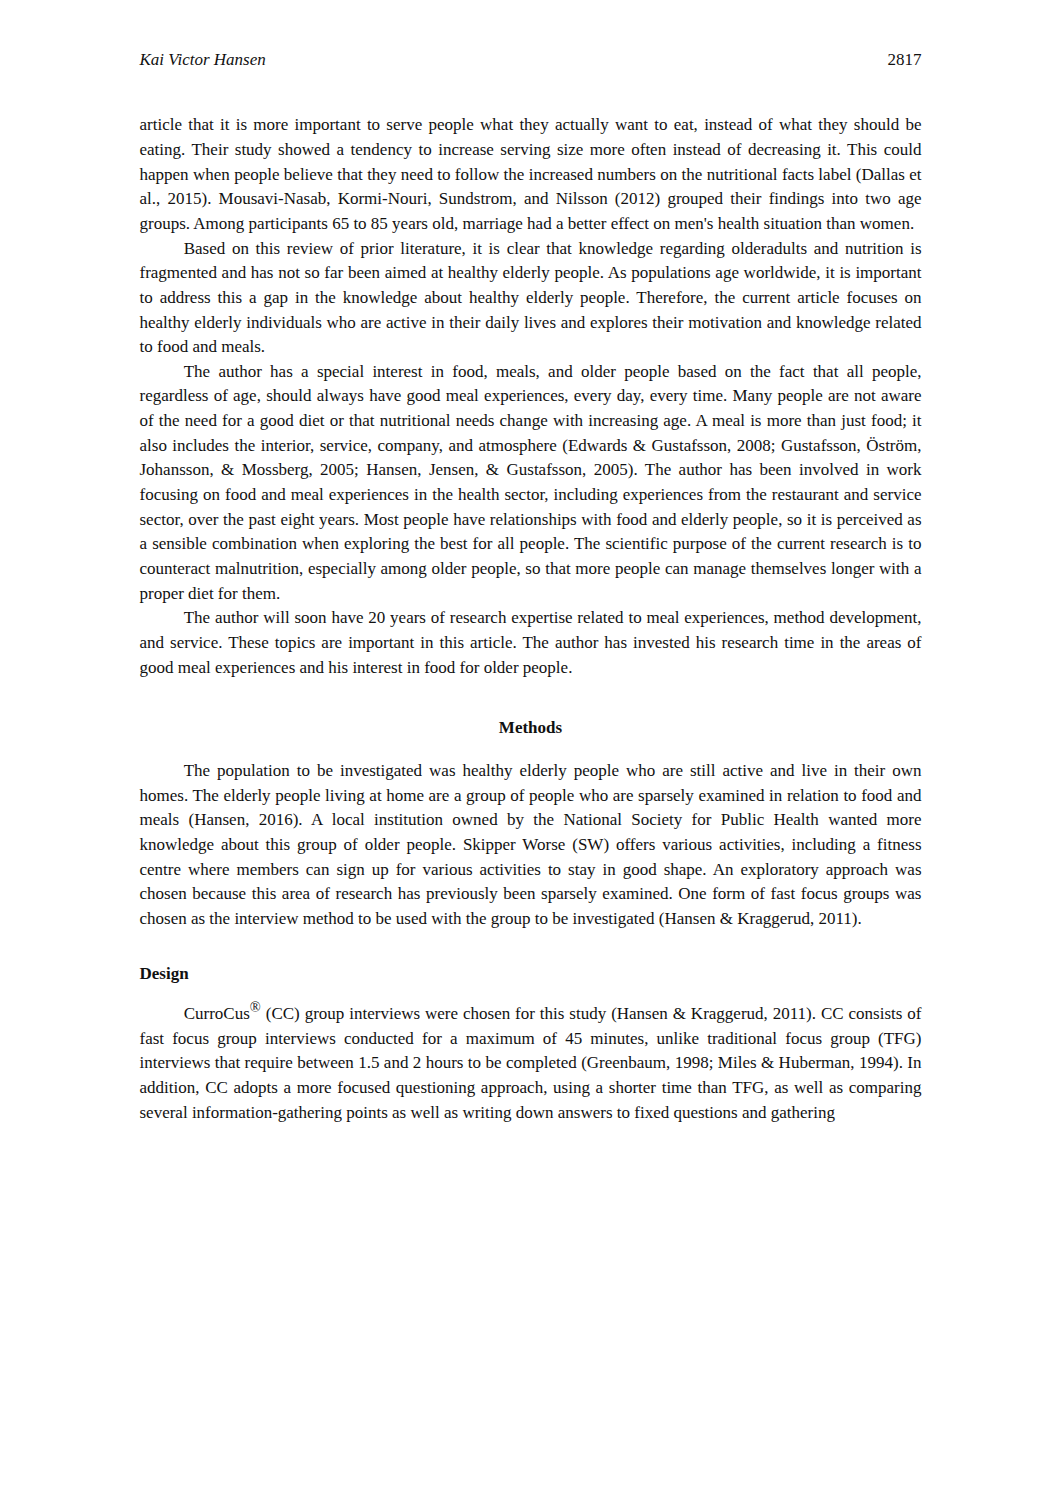Kai Victor Hansen 2817
article that it is more important to serve people what they actually want to eat, instead of what they should be eating. Their study showed a tendency to increase serving size more often instead of decreasing it. This could happen when people believe that they need to follow the increased numbers on the nutritional facts label (Dallas et al., 2015). Mousavi-Nasab, Kormi-Nouri, Sundstrom, and Nilsson (2012) grouped their findings into two age groups. Among participants 65 to 85 years old, marriage had a better effect on men's health situation than women.
Based on this review of prior literature, it is clear that knowledge regarding olderadults and nutrition is fragmented and has not so far been aimed at healthy elderly people. As populations age worldwide, it is important to address this a gap in the knowledge about healthy elderly people. Therefore, the current article focuses on healthy elderly individuals who are active in their daily lives and explores their motivation and knowledge related to food and meals.
The author has a special interest in food, meals, and older people based on the fact that all people, regardless of age, should always have good meal experiences, every day, every time. Many people are not aware of the need for a good diet or that nutritional needs change with increasing age. A meal is more than just food; it also includes the interior, service, company, and atmosphere (Edwards & Gustafsson, 2008; Gustafsson, Öström, Johansson, & Mossberg, 2005; Hansen, Jensen, & Gustafsson, 2005). The author has been involved in work focusing on food and meal experiences in the health sector, including experiences from the restaurant and service sector, over the past eight years. Most people have relationships with food and elderly people, so it is perceived as a sensible combination when exploring the best for all people. The scientific purpose of the current research is to counteract malnutrition, especially among older people, so that more people can manage themselves longer with a proper diet for them.
The author will soon have 20 years of research expertise related to meal experiences, method development, and service. These topics are important in this article. The author has invested his research time in the areas of good meal experiences and his interest in food for older people.
Methods
The population to be investigated was healthy elderly people who are still active and live in their own homes. The elderly people living at home are a group of people who are sparsely examined in relation to food and meals (Hansen, 2016). A local institution owned by the National Society for Public Health wanted more knowledge about this group of older people. Skipper Worse (SW) offers various activities, including a fitness centre where members can sign up for various activities to stay in good shape. An exploratory approach was chosen because this area of research has previously been sparsely examined. One form of fast focus groups was chosen as the interview method to be used with the group to be investigated (Hansen & Kraggerud, 2011).
Design
CurroCus® (CC) group interviews were chosen for this study (Hansen & Kraggerud, 2011). CC consists of fast focus group interviews conducted for a maximum of 45 minutes, unlike traditional focus group (TFG) interviews that require between 1.5 and 2 hours to be completed (Greenbaum, 1998; Miles & Huberman, 1994). In addition, CC adopts a more focused questioning approach, using a shorter time than TFG, as well as comparing several information-gathering points as well as writing down answers to fixed questions and gathering